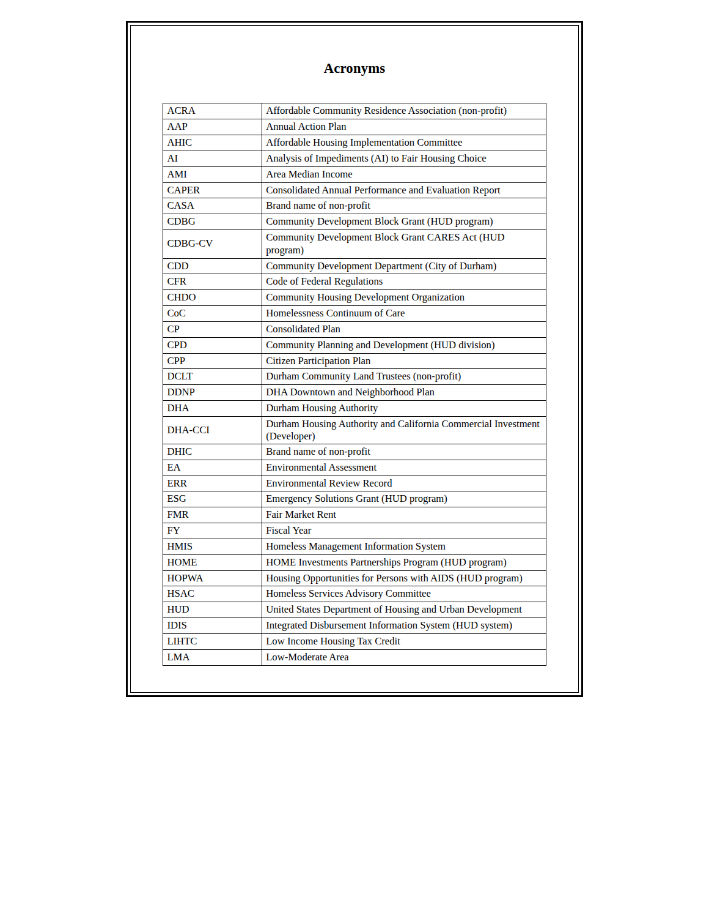Acronyms
| ACRA | Affordable Community Residence Association (non-profit) |
| AAP | Annual Action Plan |
| AHIC | Affordable Housing Implementation Committee |
| AI | Analysis of Impediments (AI) to Fair Housing Choice |
| AMI | Area Median Income |
| CAPER | Consolidated Annual Performance and Evaluation Report |
| CASA | Brand name of non-profit |
| CDBG | Community Development Block Grant (HUD program) |
| CDBG-CV | Community Development Block Grant CARES Act (HUD program) |
| CDD | Community Development Department (City of Durham) |
| CFR | Code of Federal Regulations |
| CHDO | Community Housing Development Organization |
| CoC | Homelessness Continuum of Care |
| CP | Consolidated Plan |
| CPD | Community Planning and Development (HUD division) |
| CPP | Citizen Participation Plan |
| DCLT | Durham Community Land Trustees (non-profit) |
| DDNP | DHA Downtown and Neighborhood Plan |
| DHA | Durham Housing Authority |
| DHA-CCI | Durham Housing Authority and California Commercial Investment (Developer) |
| DHIC | Brand name of non-profit |
| EA | Environmental Assessment |
| ERR | Environmental Review Record |
| ESG | Emergency Solutions Grant (HUD program) |
| FMR | Fair Market Rent |
| FY | Fiscal Year |
| HMIS | Homeless Management Information System |
| HOME | HOME Investments Partnerships Program (HUD program) |
| HOPWA | Housing Opportunities for Persons with AIDS (HUD program) |
| HSAC | Homeless Services Advisory Committee |
| HUD | United States Department of Housing and Urban Development |
| IDIS | Integrated Disbursement Information System (HUD system) |
| LIHTC | Low Income Housing Tax Credit |
| LMA | Low-Moderate Area |